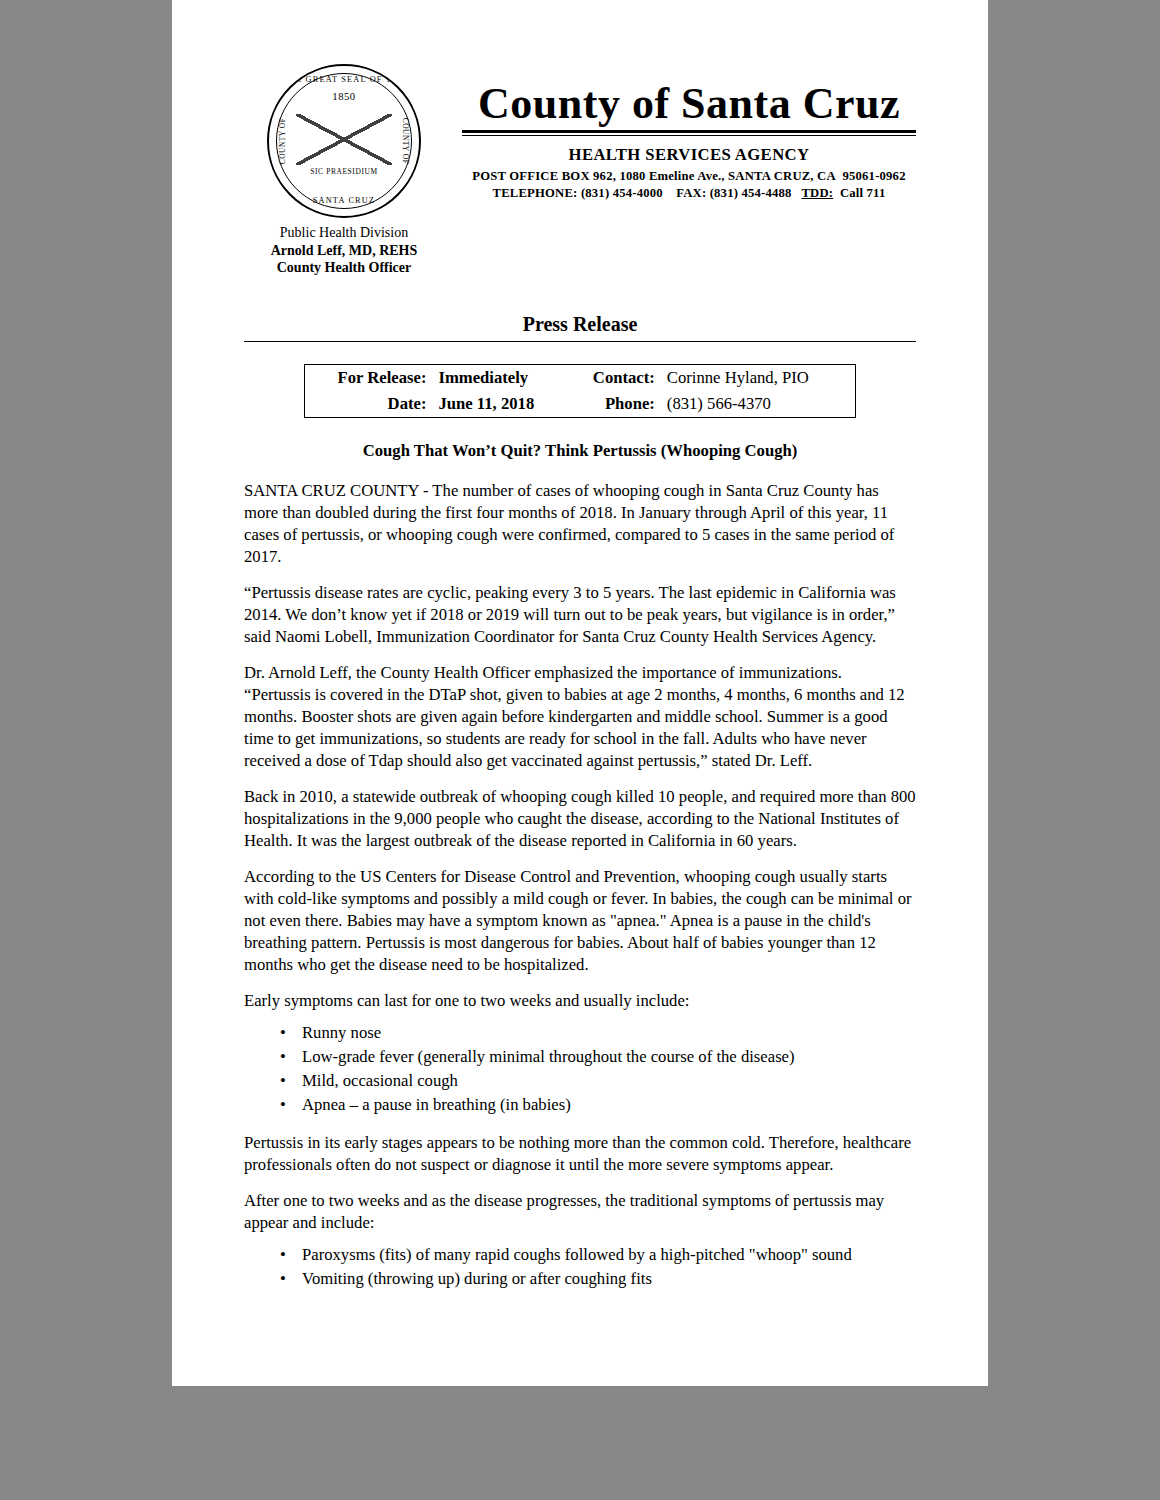The Great Seal of the
1850
Sic Praesidium
County of
County of
Santa Cruz
Public Health Division
Arnold Leff, MD, REHS
County Health Officer
County of Santa Cruz
HEALTH SERVICES AGENCY
POST OFFICE BOX 962, 1080 Emeline Ave., SANTA CRUZ, CA 95061-0962
TELEPHONE: (831) 454-4000 FAX: (831) 454-4488 TDD: Call 711
Press Release
| For Release: | Immediately | Contact: | Corinne Hyland, PIO |
| Date: | June 11, 2018 | Phone: | (831) 566-4370 |
Cough That Won’t Quit? Think Pertussis (Whooping Cough)
SANTA CRUZ COUNTY - The number of cases of whooping cough in Santa Cruz County has more than doubled during the first four months of 2018. In January through April of this year, 11 cases of pertussis, or whooping cough were confirmed, compared to 5 cases in the same period of 2017.
“Pertussis disease rates are cyclic, peaking every 3 to 5 years. The last epidemic in California was 2014. We don’t know yet if 2018 or 2019 will turn out to be peak years, but vigilance is in order,” said Naomi Lobell, Immunization Coordinator for Santa Cruz County Health Services Agency.
Dr. Arnold Leff, the County Health Officer emphasized the importance of immunizations. “Pertussis is covered in the DTaP shot, given to babies at age 2 months, 4 months, 6 months and 12 months. Booster shots are given again before kindergarten and middle school. Summer is a good time to get immunizations, so students are ready for school in the fall. Adults who have never received a dose of Tdap should also get vaccinated against pertussis,” stated Dr. Leff.
Back in 2010, a statewide outbreak of whooping cough killed 10 people, and required more than 800 hospitalizations in the 9,000 people who caught the disease, according to the National Institutes of Health. It was the largest outbreak of the disease reported in California in 60 years.
According to the US Centers for Disease Control and Prevention, whooping cough usually starts with cold-like symptoms and possibly a mild cough or fever. In babies, the cough can be minimal or not even there. Babies may have a symptom known as "apnea." Apnea is a pause in the child's breathing pattern. Pertussis is most dangerous for babies. About half of babies younger than 12 months who get the disease need to be hospitalized.
Early symptoms can last for one to two weeks and usually include:
Runny nose
Low-grade fever (generally minimal throughout the course of the disease)
Mild, occasional cough
Apnea – a pause in breathing (in babies)
Pertussis in its early stages appears to be nothing more than the common cold. Therefore, healthcare professionals often do not suspect or diagnose it until the more severe symptoms appear.
After one to two weeks and as the disease progresses, the traditional symptoms of pertussis may appear and include:
Paroxysms (fits) of many rapid coughs followed by a high-pitched "whoop" sound
Vomiting (throwing up) during or after coughing fits